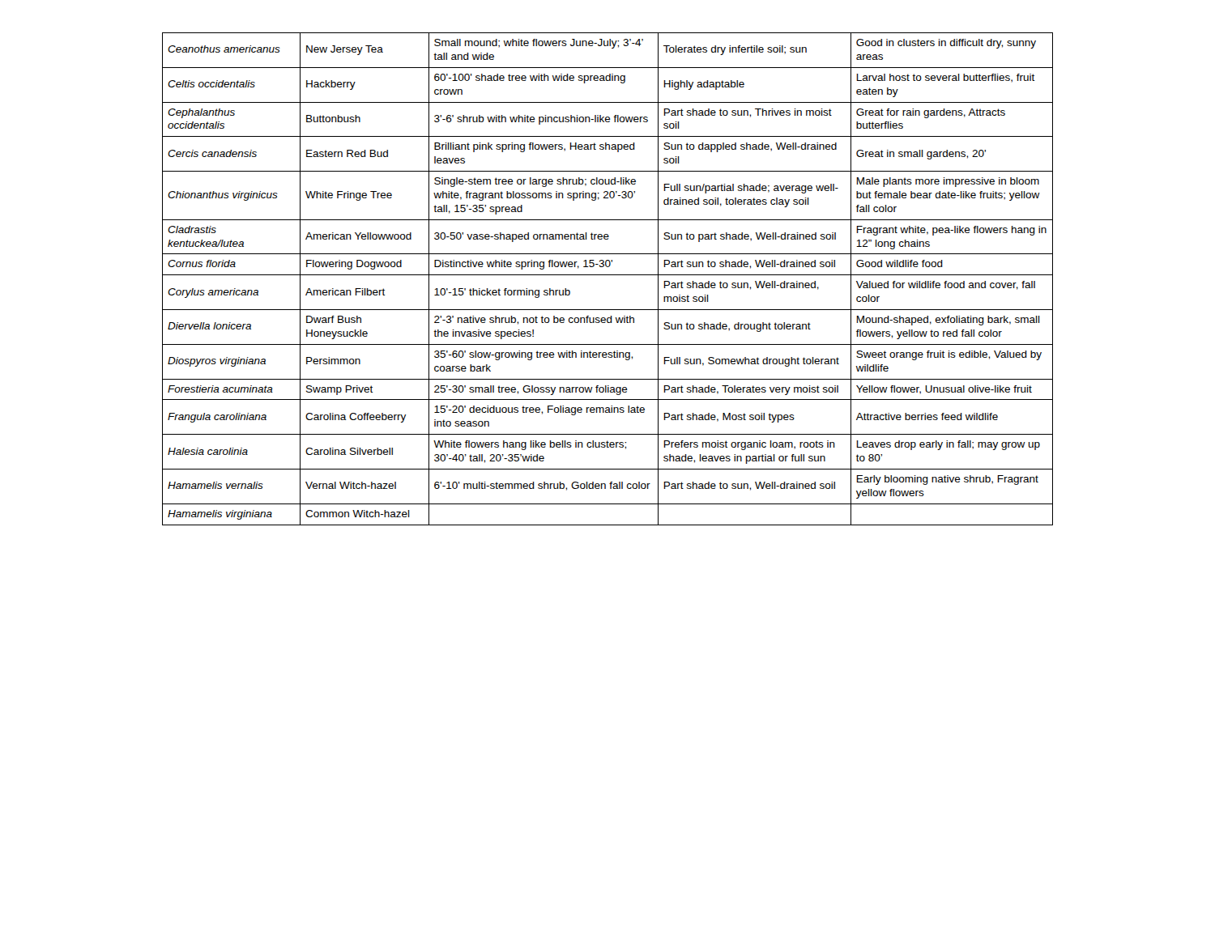| Ceanothus americanus | New Jersey Tea | Small mound; white flowers June-July; 3’-4’ tall and wide | Tolerates dry infertile soil; sun | Good in clusters in difficult dry, sunny areas |
| Celtis occidentalis | Hackberry | 60'-100' shade tree with wide spreading crown | Highly adaptable | Larval host to several butterflies, fruit eaten by |
| Cephalanthus occidentalis | Buttonbush | 3'-6' shrub with white pincushion-like flowers | Part shade to sun, Thrives in moist soil | Great for rain gardens, Attracts butterflies |
| Cercis canadensis | Eastern Red Bud | Brilliant pink spring flowers, Heart shaped leaves | Sun to dappled shade, Well-drained soil | Great in small gardens, 20' |
| Chionanthus virginicus | White Fringe Tree | Single-stem tree or large shrub; cloud-like white, fragrant blossoms in spring; 20’-30’ tall, 15’-35’ spread | Full sun/partial shade; average well-drained soil, tolerates clay soil | Male plants more impressive in bloom but female bear date-like fruits; yellow fall color |
| Cladrastis kentuckea/lutea | American Yellowwood | 30-50' vase-shaped ornamental tree | Sun to part shade, Well-drained soil | Fragrant white, pea-like flowers hang in 12” long chains |
| Cornus florida | Flowering Dogwood | Distinctive white spring flower, 15-30' | Part sun to shade, Well-drained soil | Good wildlife food |
| Corylus americana | American Filbert | 10'-15' thicket forming shrub | Part shade to sun, Well-drained, moist soil | Valued for wildlife food and cover, fall color |
| Diervella lonicera | Dwarf Bush Honeysuckle | 2'-3' native shrub, not to be confused with the invasive species! | Sun to shade, drought tolerant | Mound-shaped, exfoliating bark, small flowers, yellow to red fall color |
| Diospyros virginiana | Persimmon | 35'-60' slow-growing tree with interesting, coarse bark | Full sun, Somewhat drought tolerant | Sweet orange fruit is edible, Valued by wildlife |
| Forestieria acuminata | Swamp Privet | 25'-30' small tree, Glossy narrow foliage | Part shade, Tolerates very moist soil | Yellow flower, Unusual olive-like fruit |
| Frangula caroliniana | Carolina Coffeeberry | 15'-20' deciduous tree, Foliage remains late into season | Part shade, Most soil types | Attractive berries feed wildlife |
| Halesia carolinia | Carolina Silverbell | White flowers hang like bells in clusters; 30’-40’ tall, 20’-35’wide | Prefers moist organic loam, roots in shade, leaves in partial or full sun | Leaves drop early in fall; may grow up to 80’ |
| Hamamelis vernalis | Vernal Witch-hazel | 6'-10' multi-stemmed shrub, Golden fall color | Part shade to sun, Well-drained soil | Early blooming native shrub, Fragrant yellow flowers |
| Hamamelis virginiana | Common Witch-hazel | | | |